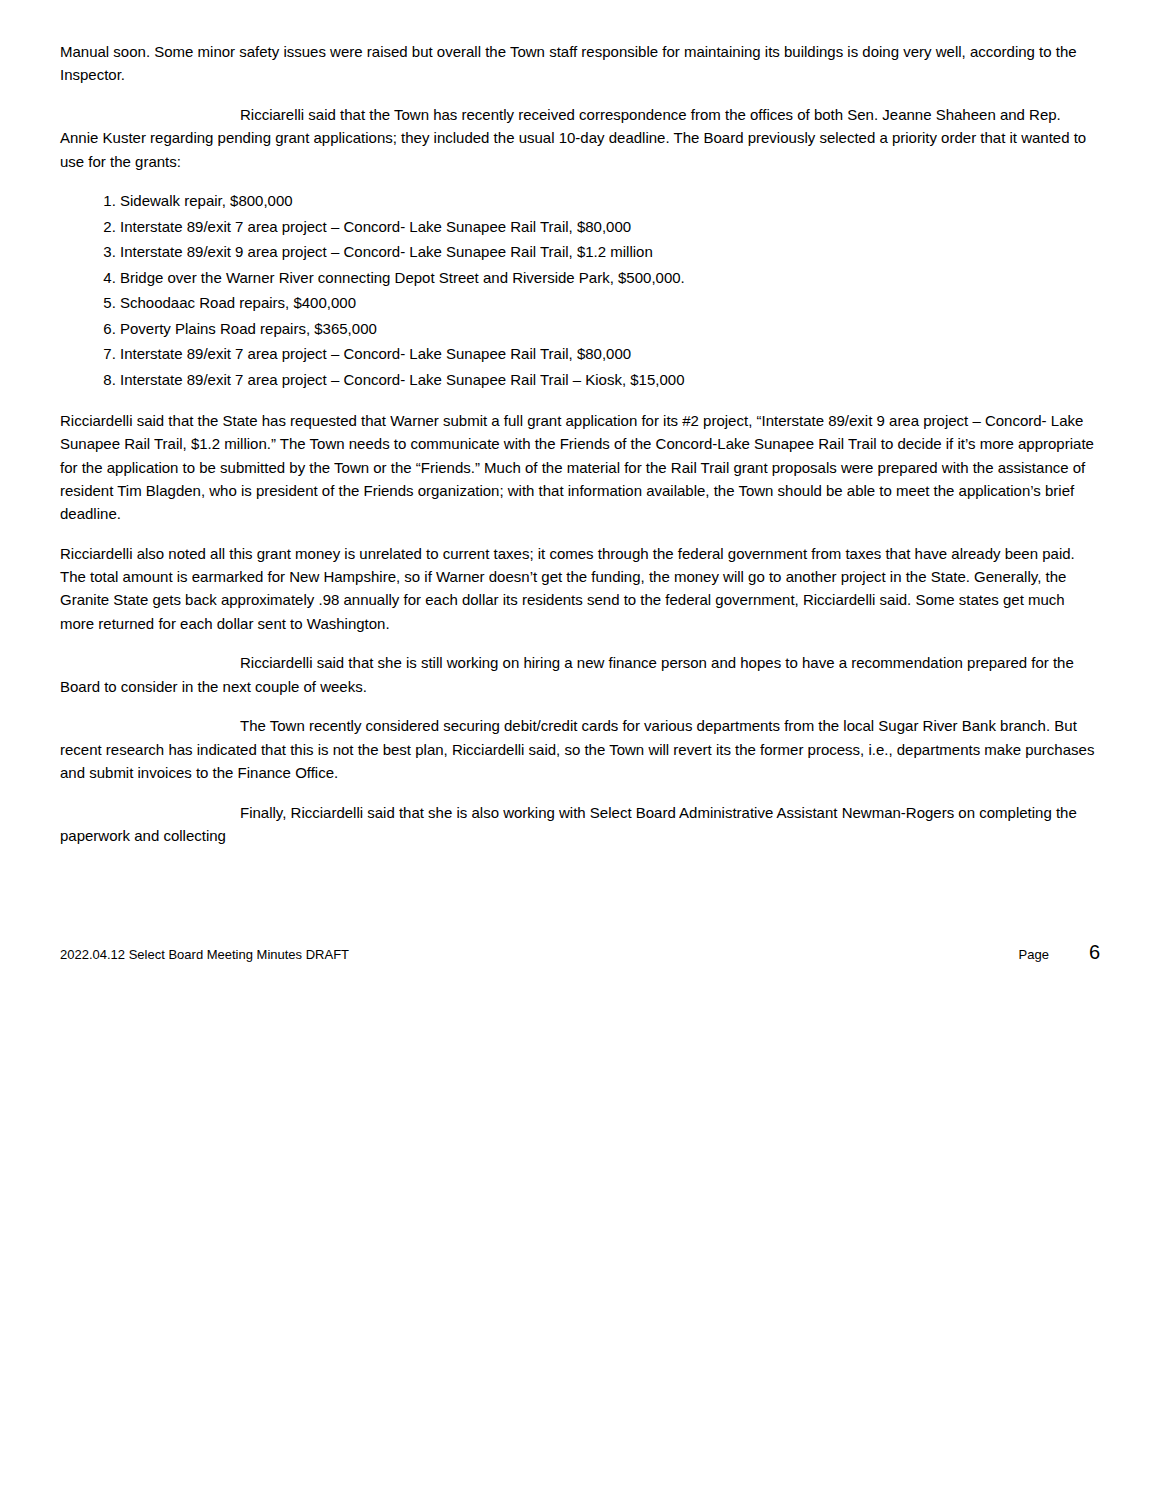Manual soon. Some minor safety issues were raised but overall the Town staff responsible for maintaining its buildings is doing very well, according to the Inspector.
Ricciarelli said that the Town has recently received correspondence from the offices of both Sen. Jeanne Shaheen and Rep. Annie Kuster regarding pending grant applications; they included the usual 10-day deadline. The Board previously selected a priority order that it wanted to use for the grants:
Sidewalk repair, $800,000
Interstate 89/exit 7 area project – Concord- Lake Sunapee Rail Trail, $80,000
Interstate 89/exit 9 area project – Concord- Lake Sunapee Rail Trail, $1.2 million
Bridge over the Warner River connecting Depot Street and Riverside Park, $500,000.
Schoodaac Road repairs, $400,000
Poverty Plains Road repairs, $365,000
Interstate 89/exit 7 area project – Concord- Lake Sunapee Rail Trail, $80,000
Interstate 89/exit 7 area project – Concord- Lake Sunapee Rail Trail – Kiosk, $15,000
Ricciardelli said that the State has requested that Warner submit a full grant application for its #2 project, “Interstate 89/exit 9 area project – Concord- Lake Sunapee Rail Trail, $1.2 million.” The Town needs to communicate with the Friends of the Concord-Lake Sunapee Rail Trail to decide if it’s more appropriate for the application to be submitted by the Town or the “Friends.” Much of the material for the Rail Trail grant proposals were prepared with the assistance of resident Tim Blagden, who is president of the Friends organization; with that information available, the Town should be able to meet the application’s brief deadline.
Ricciardelli also noted all this grant money is unrelated to current taxes; it comes through the federal government from taxes that have already been paid. The total amount is earmarked for New Hampshire, so if Warner doesn’t get the funding, the money will go to another project in the State. Generally, the Granite State gets back approximately .98 annually for each dollar its residents send to the federal government, Ricciardelli said. Some states get much more returned for each dollar sent to Washington.
Ricciardelli said that she is still working on hiring a new finance person and hopes to have a recommendation prepared for the Board to consider in the next couple of weeks.
The Town recently considered securing debit/credit cards for various departments from the local Sugar River Bank branch. But recent research has indicated that this is not the best plan, Ricciardelli said, so the Town will revert its the former process, i.e., departments make purchases and submit invoices to the Finance Office.
Finally, Ricciardelli said that she is also working with Select Board Administrative Assistant Newman-Rogers on completing the paperwork and collecting
2022.04.12 Select Board Meeting Minutes DRAFT Page 6